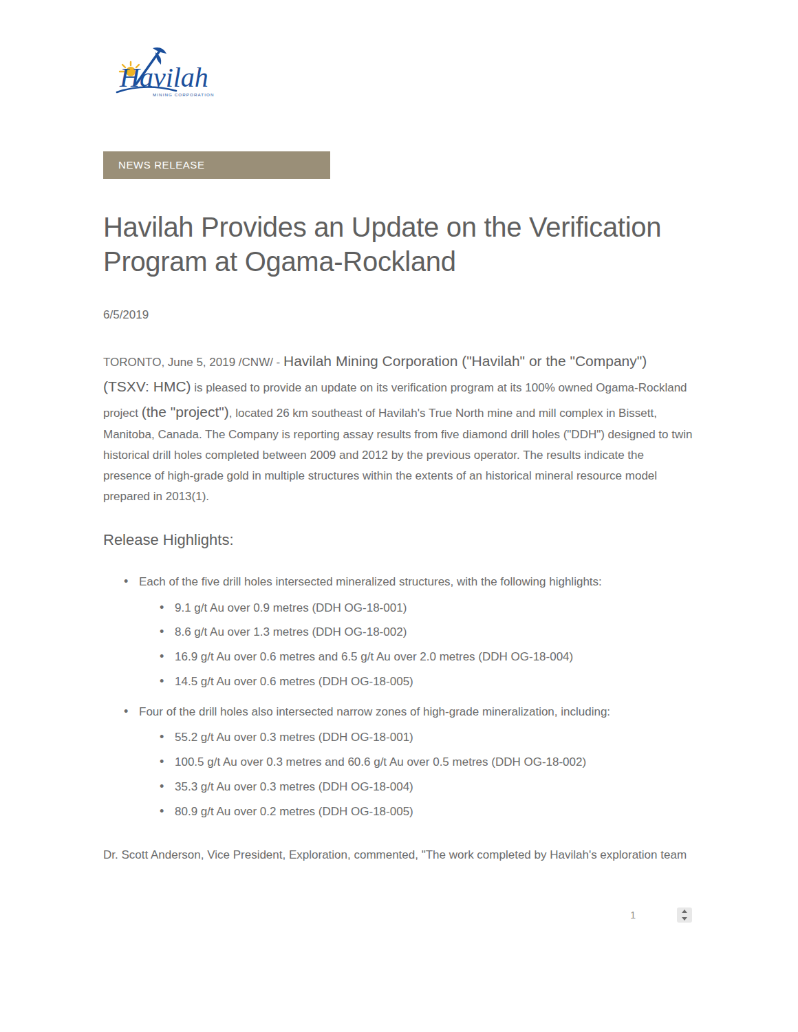Havilah MINING CORPORATION
NEWS RELEASE
Havilah Provides an Update on the Verification Program at Ogama-Rockland
6/5/2019
TORONTO, June 5, 2019 /CNW/ - Havilah Mining Corporation ("Havilah" or the "Company") (TSXV: HMC) is pleased to provide an update on its verification program at its 100% owned Ogama-Rockland project (the "project"), located 26 km southeast of Havilah's True North mine and mill complex in Bissett, Manitoba, Canada. The Company is reporting assay results from five diamond drill holes ("DDH") designed to twin historical drill holes completed between 2009 and 2012 by the previous operator. The results indicate the presence of high-grade gold in multiple structures within the extents of an historical mineral resource model prepared in 2013(1).
Release Highlights:
Each of the five drill holes intersected mineralized structures, with the following highlights:
9.1 g/t Au over 0.9 metres (DDH OG-18-001)
8.6 g/t Au over 1.3 metres (DDH OG-18-002)
16.9 g/t Au over 0.6 metres and 6.5 g/t Au over 2.0 metres (DDH OG-18-004)
14.5 g/t Au over 0.6 metres (DDH OG-18-005)
Four of the drill holes also intersected narrow zones of high-grade mineralization, including:
55.2 g/t Au over 0.3 metres (DDH OG-18-001)
100.5 g/t Au over 0.3 metres and 60.6 g/t Au over 0.5 metres (DDH OG-18-002)
35.3 g/t Au over 0.3 metres (DDH OG-18-004)
80.9 g/t Au over 0.2 metres (DDH OG-18-005)
Dr. Scott Anderson, Vice President, Exploration, commented, "The work completed by Havilah's exploration team
1